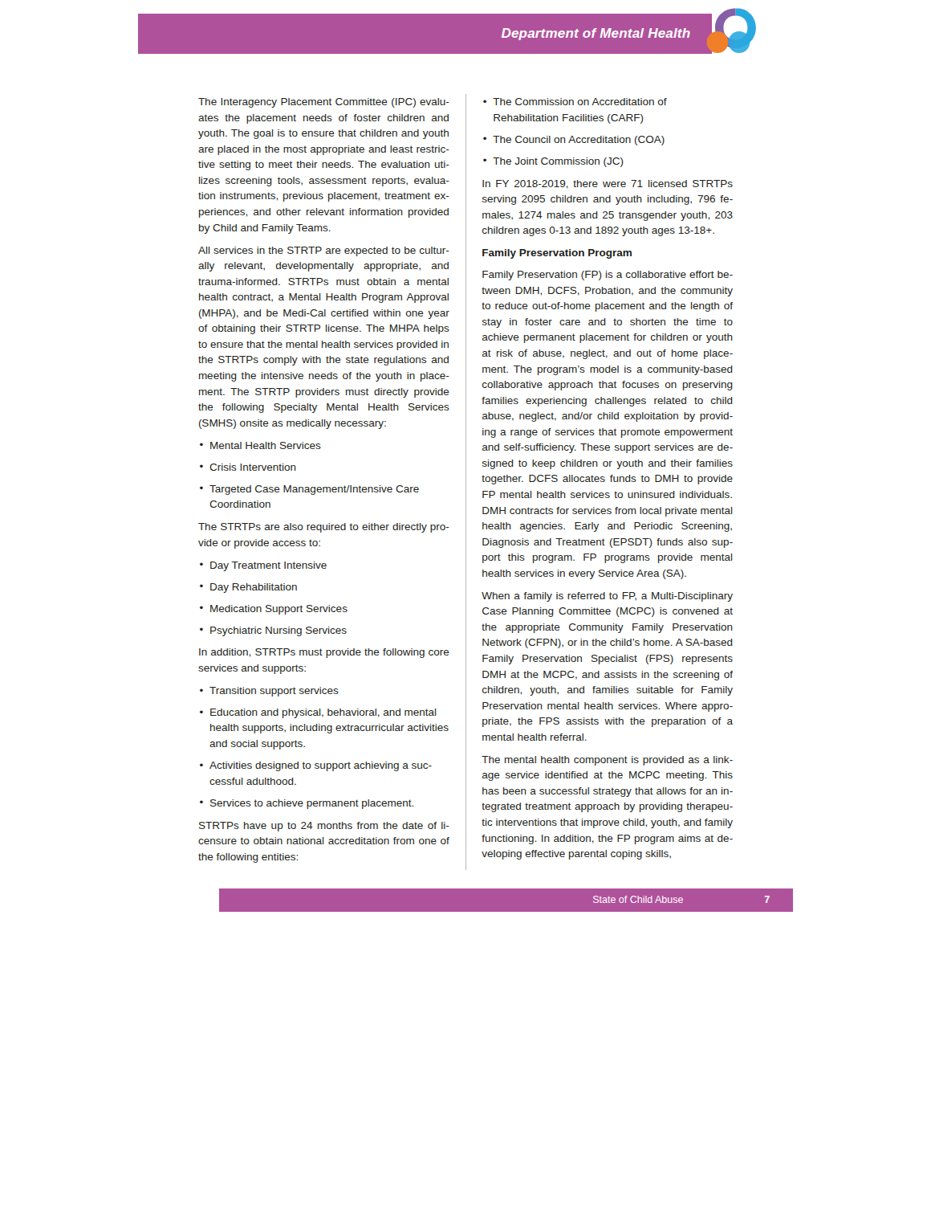Department of Mental Health
The Interagency Placement Committee (IPC) evaluates the placement needs of foster children and youth. The goal is to ensure that children and youth are placed in the most appropriate and least restrictive setting to meet their needs. The evaluation utilizes screening tools, assessment reports, evaluation instruments, previous placement, treatment experiences, and other relevant information provided by Child and Family Teams.
All services in the STRTP are expected to be culturally relevant, developmentally appropriate, and trauma-informed. STRTPs must obtain a mental health contract, a Mental Health Program Approval (MHPA), and be Medi-Cal certified within one year of obtaining their STRTP license. The MHPA helps to ensure that the mental health services provided in the STRTPs comply with the state regulations and meeting the intensive needs of the youth in placement. The STRTP providers must directly provide the following Specialty Mental Health Services (SMHS) onsite as medically necessary:
Mental Health Services
Crisis Intervention
Targeted Case Management/Intensive Care Coordination
The STRTPs are also required to either directly provide or provide access to:
Day Treatment Intensive
Day Rehabilitation
Medication Support Services
Psychiatric Nursing Services
In addition, STRTPs must provide the following core services and supports:
Transition support services
Education and physical, behavioral, and mental health supports, including extracurricular activities and social supports.
Activities designed to support achieving a successful adulthood.
Services to achieve permanent placement.
STRTPs have up to 24 months from the date of licensure to obtain national accreditation from one of the following entities:
The Commission on Accreditation of Rehabilitation Facilities (CARF)
The Council on Accreditation (COA)
The Joint Commission (JC)
In FY 2018-2019, there were 71 licensed STRTPs serving 2095 children and youth including, 796 females, 1274 males and 25 transgender youth, 203 children ages 0-13 and 1892 youth ages 13-18+.
Family Preservation Program
Family Preservation (FP) is a collaborative effort between DMH, DCFS, Probation, and the community to reduce out-of-home placement and the length of stay in foster care and to shorten the time to achieve permanent placement for children or youth at risk of abuse, neglect, and out of home placement. The program’s model is a community-based collaborative approach that focuses on preserving families experiencing challenges related to child abuse, neglect, and/or child exploitation by providing a range of services that promote empowerment and self-sufficiency. These support services are designed to keep children or youth and their families together. DCFS allocates funds to DMH to provide FP mental health services to uninsured individuals. DMH contracts for services from local private mental health agencies. Early and Periodic Screening, Diagnosis and Treatment (EPSDT) funds also support this program. FP programs provide mental health services in every Service Area (SA).
When a family is referred to FP, a Multi-Disciplinary Case Planning Committee (MCPC) is convened at the appropriate Community Family Preservation Network (CFPN), or in the child’s home. A SA-based Family Preservation Specialist (FPS) represents DMH at the MCPC, and assists in the screening of children, youth, and families suitable for Family Preservation mental health services. Where appropriate, the FPS assists with the preparation of a mental health referral.
The mental health component is provided as a linkage service identified at the MCPC meeting. This has been a successful strategy that allows for an integrated treatment approach by providing therapeutic interventions that improve child, youth, and family functioning. In addition, the FP program aims at developing effective parental coping skills,
State of Child Abuse 7